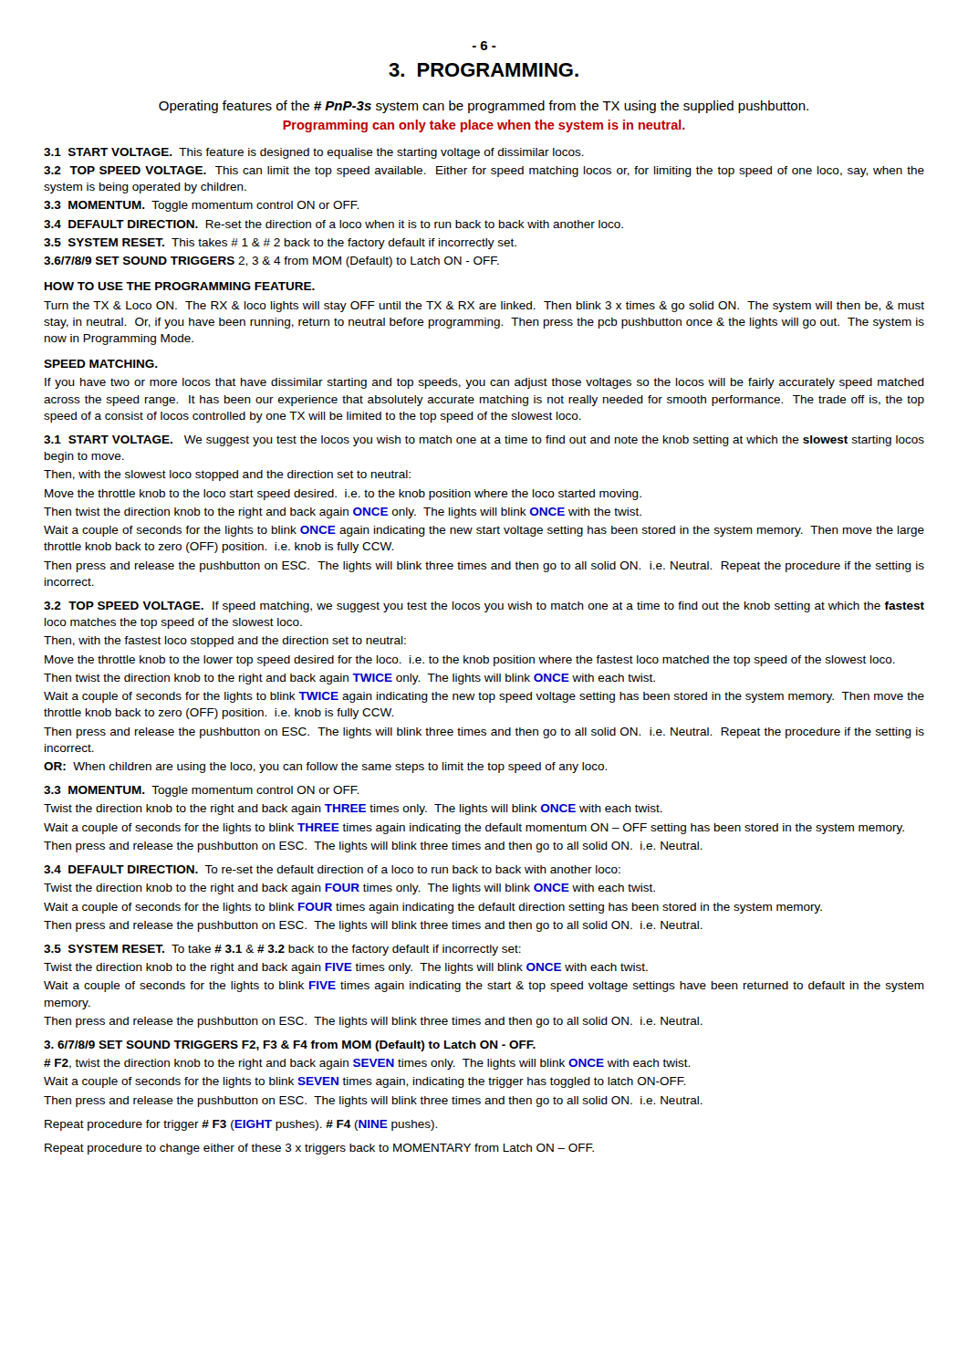- 6 -
3. PROGRAMMING.
Operating features of the # PnP-3s system can be programmed from the TX using the supplied pushbutton.
Programming can only take place when the system is in neutral.
3.1 START VOLTAGE. This feature is designed to equalise the starting voltage of dissimilar locos.
3.2 TOP SPEED VOLTAGE. This can limit the top speed available. Either for speed matching locos or, for limiting the top speed of one loco, say, when the system is being operated by children.
3.3 MOMENTUM. Toggle momentum control ON or OFF.
3.4 DEFAULT DIRECTION. Re-set the direction of a loco when it is to run back to back with another loco.
3.5 SYSTEM RESET. This takes # 1 & # 2 back to the factory default if incorrectly set.
3.6/7/8/9 SET SOUND TRIGGERS 2, 3 & 4 from MOM (Default) to Latch ON - OFF.
HOW TO USE THE PROGRAMMING FEATURE.
Turn the TX & Loco ON. The RX & loco lights will stay OFF until the TX & RX are linked. Then blink 3 x times & go solid ON. The system will then be, & must stay, in neutral. Or, if you have been running, return to neutral before programming. Then press the pcb pushbutton once & the lights will go out. The system is now in Programming Mode.
SPEED MATCHING.
If you have two or more locos that have dissimilar starting and top speeds, you can adjust those voltages so the locos will be fairly accurately speed matched across the speed range. It has been our experience that absolutely accurate matching is not really needed for smooth performance. The trade off is, the top speed of a consist of locos controlled by one TX will be limited to the top speed of the slowest loco.
3.1 START VOLTAGE. We suggest you test the locos you wish to match one at a time to find out and note the knob setting at which the slowest starting locos begin to move.
Then, with the slowest loco stopped and the direction set to neutral:
Move the throttle knob to the loco start speed desired. i.e. to the knob position where the loco started moving.
Then twist the direction knob to the right and back again ONCE only. The lights will blink ONCE with the twist.
Wait a couple of seconds for the lights to blink ONCE again indicating the new start voltage setting has been stored in the system memory. Then move the large throttle knob back to zero (OFF) position. i.e. knob is fully CCW.
Then press and release the pushbutton on ESC. The lights will blink three times and then go to all solid ON. i.e. Neutral. Repeat the procedure if the setting is incorrect.
3.2 TOP SPEED VOLTAGE. If speed matching, we suggest you test the locos you wish to match one at a time to find out the knob setting at which the fastest loco matches the top speed of the slowest loco.
Then, with the fastest loco stopped and the direction set to neutral:
Move the throttle knob to the lower top speed desired for the loco. i.e. to the knob position where the fastest loco matched the top speed of the slowest loco.
Then twist the direction knob to the right and back again TWICE only. The lights will blink ONCE with each twist.
Wait a couple of seconds for the lights to blink TWICE again indicating the new top speed voltage setting has been stored in the system memory. Then move the throttle knob back to zero (OFF) position. i.e. knob is fully CCW.
Then press and release the pushbutton on ESC. The lights will blink three times and then go to all solid ON. i.e. Neutral. Repeat the procedure if the setting is incorrect.
OR: When children are using the loco, you can follow the same steps to limit the top speed of any loco.
3.3 MOMENTUM. Toggle momentum control ON or OFF.
Twist the direction knob to the right and back again THREE times only. The lights will blink ONCE with each twist.
Wait a couple of seconds for the lights to blink THREE times again indicating the default momentum ON – OFF setting has been stored in the system memory.
Then press and release the pushbutton on ESC. The lights will blink three times and then go to all solid ON. i.e. Neutral.
3.4 DEFAULT DIRECTION. To re-set the default direction of a loco to run back to back with another loco:
Twist the direction knob to the right and back again FOUR times only. The lights will blink ONCE with each twist.
Wait a couple of seconds for the lights to blink FOUR times again indicating the default direction setting has been stored in the system memory.
Then press and release the pushbutton on ESC. The lights will blink three times and then go to all solid ON. i.e. Neutral.
3.5 SYSTEM RESET. To take # 3.1 & # 3.2 back to the factory default if incorrectly set:
Twist the direction knob to the right and back again FIVE times only. The lights will blink ONCE with each twist.
Wait a couple of seconds for the lights to blink FIVE times again indicating the start & top speed voltage settings have been returned to default in the system memory.
Then press and release the pushbutton on ESC. The lights will blink three times and then go to all solid ON. i.e. Neutral.
3. 6/7/8/9 SET SOUND TRIGGERS F2, F3 & F4 from MOM (Default) to Latch ON - OFF.
# F2, twist the direction knob to the right and back again SEVEN times only. The lights will blink ONCE with each twist.
Wait a couple of seconds for the lights to blink SEVEN times again, indicating the trigger has toggled to latch ON-OFF.
Then press and release the pushbutton on ESC. The lights will blink three times and then go to all solid ON. i.e. Neutral.
Repeat procedure for trigger # F3 (EIGHT pushes). # F4 (NINE pushes).
Repeat procedure to change either of these 3 x triggers back to MOMENTARY from Latch ON – OFF.